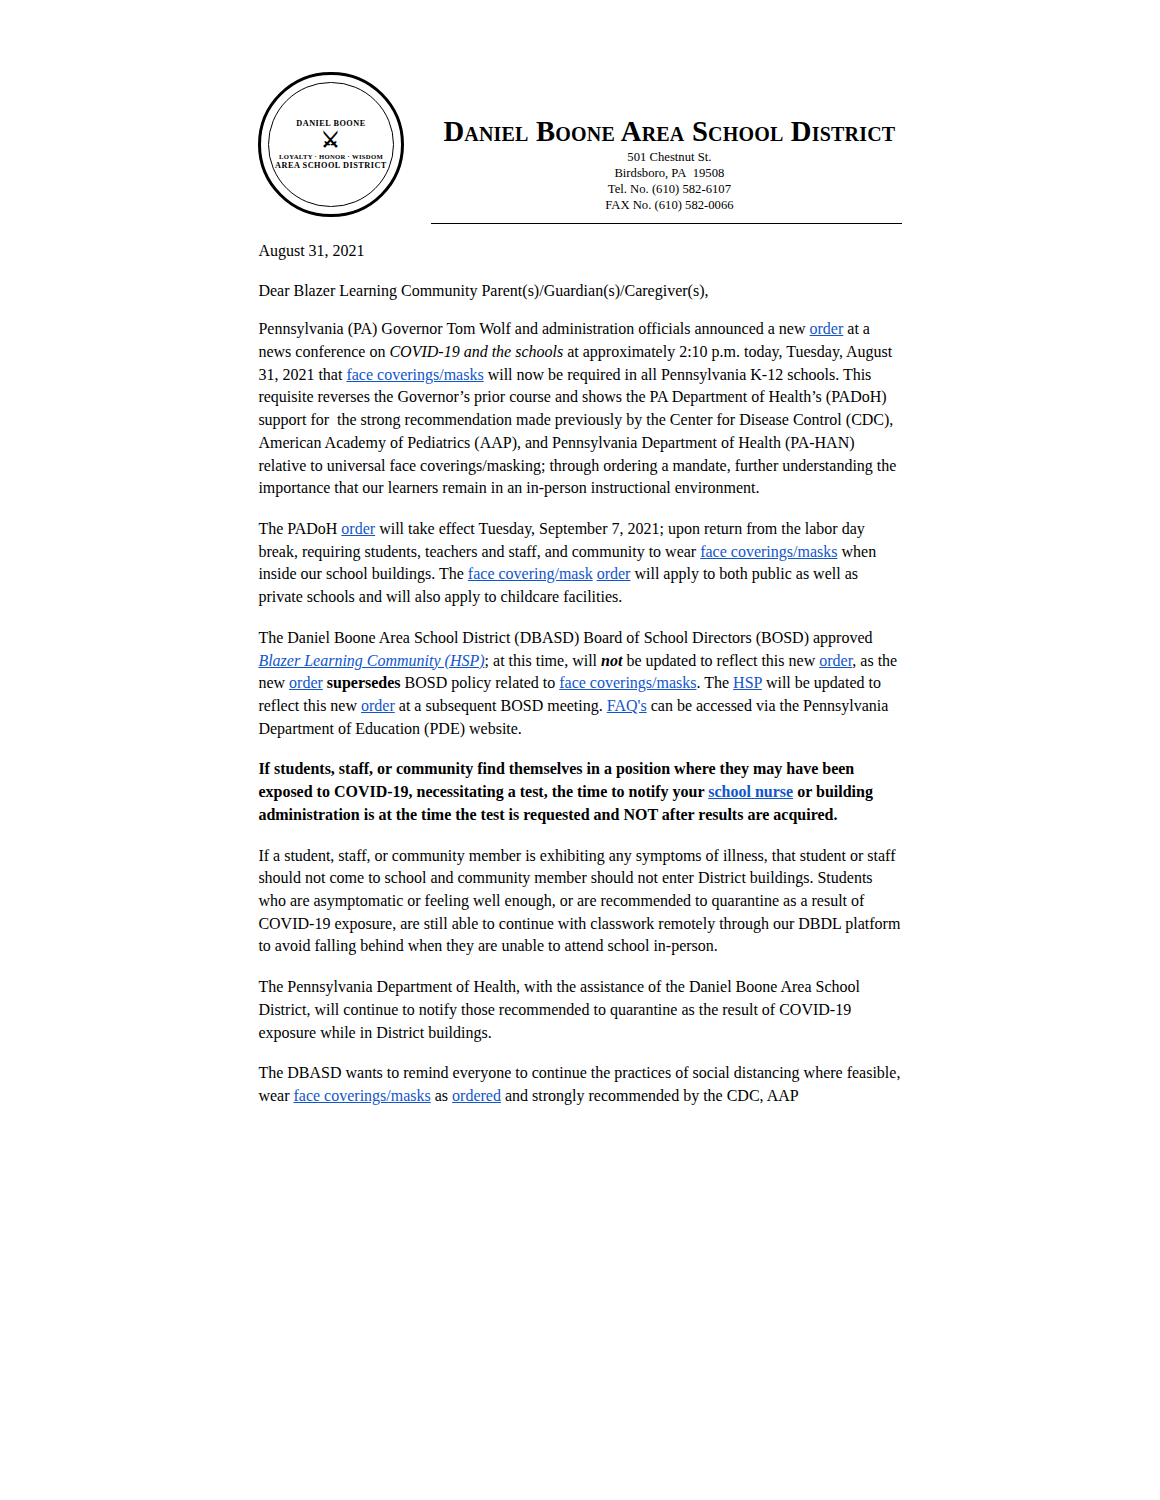Daniel Boone ⚔ Loyalty · Honor · Wisdom Area School District
Daniel Boone Area School District
501 Chestnut St.
Birdsboro, PA 19508
Tel. No. (610) 582-6107
FAX No. (610) 582-0066
August 31, 2021
Dear Blazer Learning Community Parent(s)/Guardian(s)/Caregiver(s),
Pennsylvania (PA) Governor Tom Wolf and administration officials announced a new order at a news conference on COVID-19 and the schools at approximately 2:10 p.m. today, Tuesday, August 31, 2021 that face coverings/masks will now be required in all Pennsylvania K-12 schools. This requisite reverses the Governor’s prior course and shows the PA Department of Health’s (PADoH) support for the strong recommendation made previously by the Center for Disease Control (CDC), American Academy of Pediatrics (AAP), and Pennsylvania Department of Health (PA-HAN) relative to universal face coverings/masking; through ordering a mandate, further understanding the importance that our learners remain in an in-person instructional environment.
The PADoH order will take effect Tuesday, September 7, 2021; upon return from the labor day break, requiring students, teachers and staff, and community to wear face coverings/masks when inside our school buildings. The face covering/mask order will apply to both public as well as private schools and will also apply to childcare facilities.
The Daniel Boone Area School District (DBASD) Board of School Directors (BOSD) approved Blazer Learning Community (HSP); at this time, will not be updated to reflect this new order, as the new order supersedes BOSD policy related to face coverings/masks. The HSP will be updated to reflect this new order at a subsequent BOSD meeting. FAQ's can be accessed via the Pennsylvania Department of Education (PDE) website.
If students, staff, or community find themselves in a position where they may have been exposed to COVID-19, necessitating a test, the time to notify your school nurse or building administration is at the time the test is requested and NOT after results are acquired.
If a student, staff, or community member is exhibiting any symptoms of illness, that student or staff should not come to school and community member should not enter District buildings. Students who are asymptomatic or feeling well enough, or are recommended to quarantine as a result of COVID-19 exposure, are still able to continue with classwork remotely through our DBDL platform to avoid falling behind when they are unable to attend school in-person.
The Pennsylvania Department of Health, with the assistance of the Daniel Boone Area School District, will continue to notify those recommended to quarantine as the result of COVID-19 exposure while in District buildings.
The DBASD wants to remind everyone to continue the practices of social distancing where feasible, wear face coverings/masks as ordered and strongly recommended by the CDC, AAP